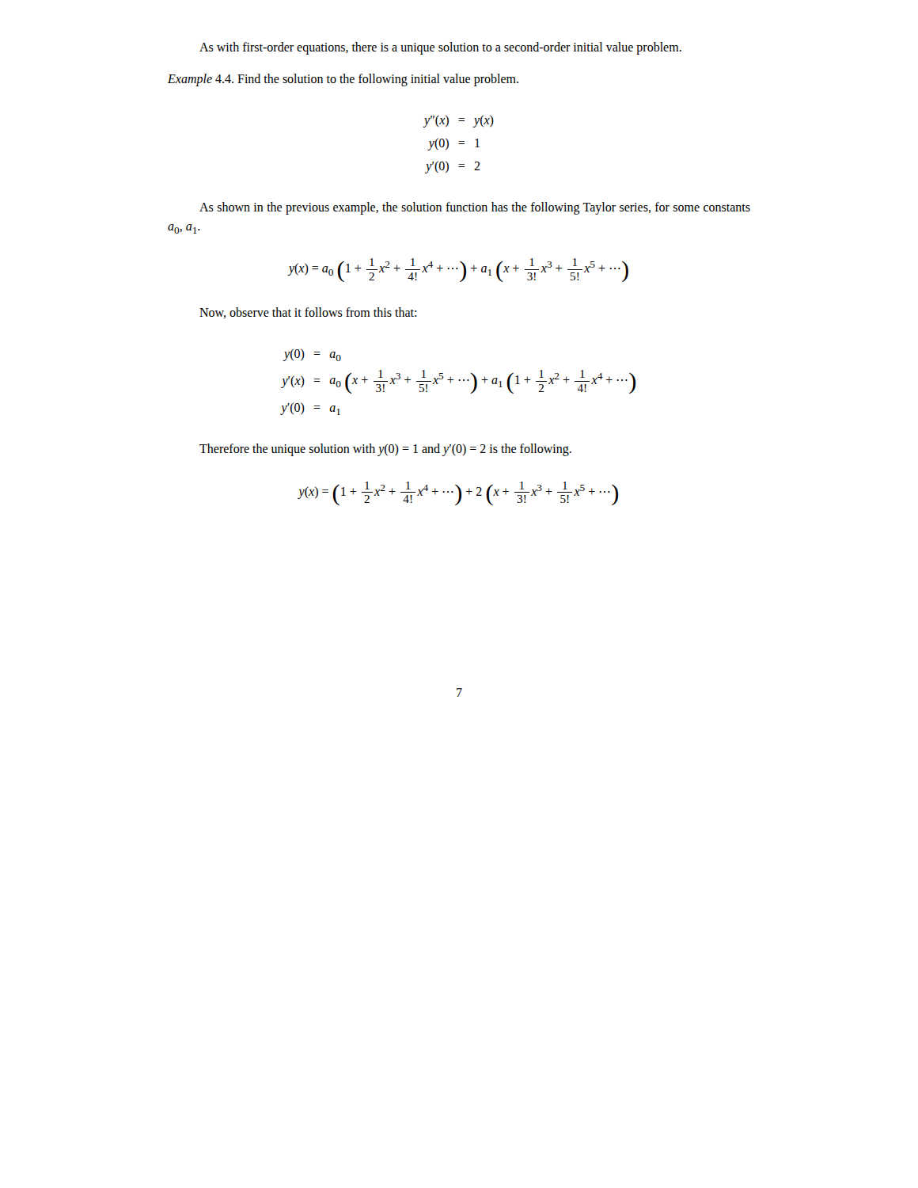As with first-order equations, there is a unique solution to a second-order initial value problem.
Example 4.4. Find the solution to the following initial value problem.
| y ″( x ) | = | y ( x ) |
| y (0) | = | 1 |
| y ′(0) | = | 2 |
As shown in the previous example, the solution function has the following Taylor series, for some constants a0, a1.
y(x) = a0 (1 + 12 x2 + 14!x4 + ⋯) + a1 (x + 13!x3 + 15!x5 + ⋯)
Now, observe that it follows from this that:
| y (0) | = | a 0 |
| y ′( x ) | = | a 0 ( x + 1 3! x 3 + 1 5! x 5 + ⋯ ) + a 1 ( 1 + 1 2 x 2 + 1 4! x 4 + ⋯ ) |
| y ′(0) | = | a 1 |
Therefore the unique solution with y(0) = 1 and y′(0) = 2 is the following.
y(x) = (1 + 12 x2 + 14!x4 + ⋯) + 2 (x + 13!x3 + 15!x5 + ⋯)
7